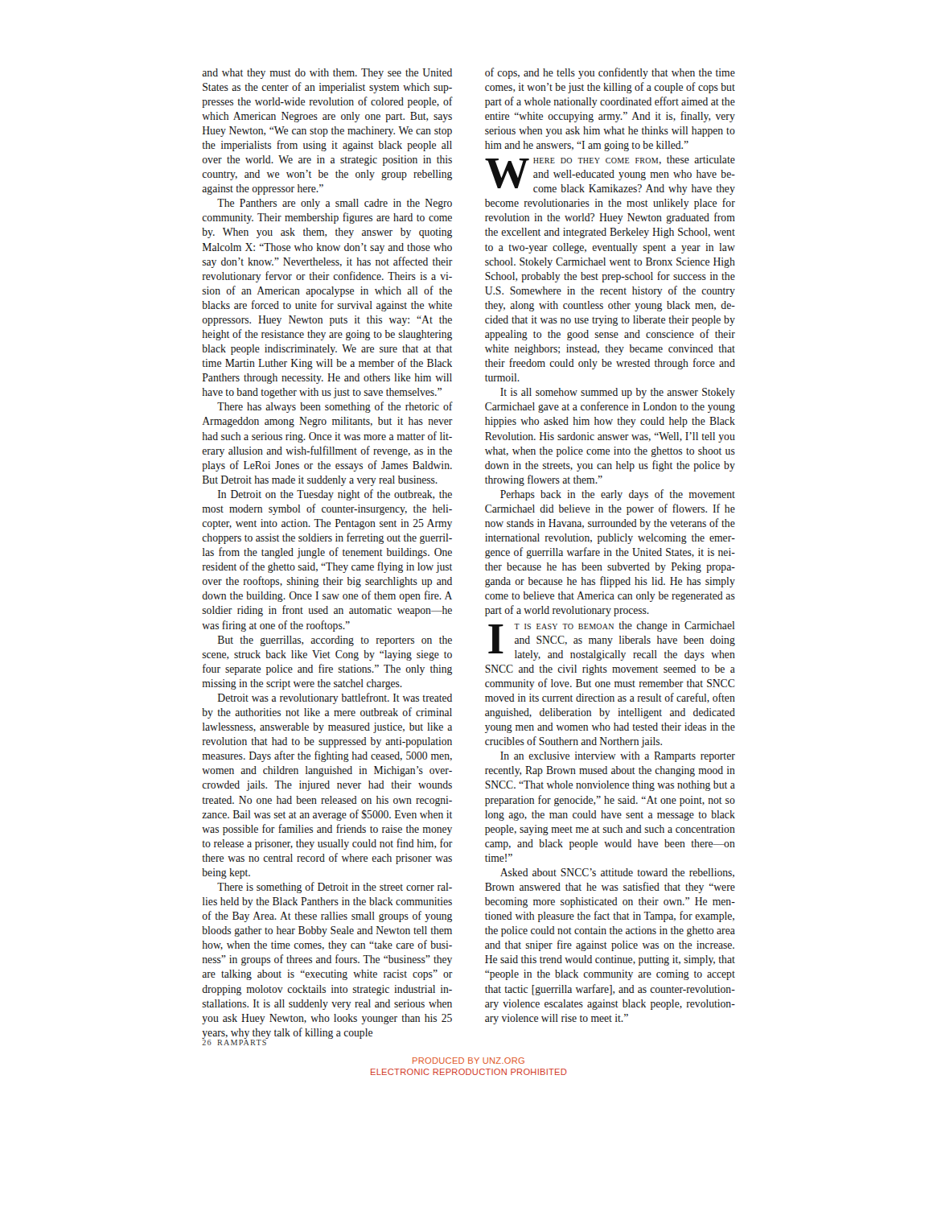and what they must do with them. They see the United States as the center of an imperialist system which suppresses the world-wide revolution of colored people, of which American Negroes are only one part. But, says Huey Newton, “We can stop the machinery. We can stop the imperialists from using it against black people all over the world. We are in a strategic position in this country, and we won’t be the only group rebelling against the oppressor here.”
The Panthers are only a small cadre in the Negro community. Their membership figures are hard to come by. When you ask them, they answer by quoting Malcolm X: “Those who know don’t say and those who say don’t know.” Nevertheless, it has not affected their revolutionary fervor or their confidence. Theirs is a vision of an American apocalypse in which all of the blacks are forced to unite for survival against the white oppressors. Huey Newton puts it this way: “At the height of the resistance they are going to be slaughtering black people indiscriminately. We are sure that at that time Martin Luther King will be a member of the Black Panthers through necessity. He and others like him will have to band together with us just to save themselves.”
There has always been something of the rhetoric of Armageddon among Negro militants, but it has never had such a serious ring. Once it was more a matter of literary allusion and wish-fulfillment of revenge, as in the plays of LeRoi Jones or the essays of James Baldwin. But Detroit has made it suddenly a very real business.
In Detroit on the Tuesday night of the outbreak, the most modern symbol of counter-insurgency, the helicopter, went into action. The Pentagon sent in 25 Army choppers to assist the soldiers in ferreting out the guerrillas from the tangled jungle of tenement buildings. One resident of the ghetto said, “They came flying in low just over the rooftops, shining their big searchlights up and down the building. Once I saw one of them open fire. A soldier riding in front used an automatic weapon—he was firing at one of the rooftops.”
But the guerrillas, according to reporters on the scene, struck back like Viet Cong by “laying siege to four separate police and fire stations.” The only thing missing in the script were the satchel charges.
Detroit was a revolutionary battlefront. It was treated by the authorities not like a mere outbreak of criminal lawlessness, answerable by measured justice, but like a revolution that had to be suppressed by anti-population measures. Days after the fighting had ceased, 5000 men, women and children languished in Michigan’s overcrowded jails. The injured never had their wounds treated. No one had been released on his own recognizance. Bail was set at an average of $5000. Even when it was possible for families and friends to raise the money to release a prisoner, they usually could not find him, for there was no central record of where each prisoner was being kept.
There is something of Detroit in the street corner rallies held by the Black Panthers in the black communities of the Bay Area. At these rallies small groups of young bloods gather to hear Bobby Seale and Newton tell them how, when the time comes, they can “take care of business” in groups of threes and fours. The “business” they are talking about is “executing white racist cops” or dropping molotov cocktails into strategic industrial installations. It is all suddenly very real and serious when you ask Huey Newton, who looks younger than his 25 years, why they talk of killing a couple
of cops, and he tells you confidently that when the time comes, it won’t be just the killing of a couple of cops but part of a whole nationally coordinated effort aimed at the entire “white occupying army.” And it is, finally, very serious when you ask him what he thinks will happen to him and he answers, “I am going to be killed.”
Where do they come from, these articulate and well-educated young men who have become black Kamikazes? And why have they become revolutionaries in the most unlikely place for revolution in the world? Huey Newton graduated from the excellent and integrated Berkeley High School, went to a two-year college, eventually spent a year in law school. Stokely Carmichael went to Bronx Science High School, probably the best prep-school for success in the U.S. Somewhere in the recent history of the country they, along with countless other young black men, decided that it was no use trying to liberate their people by appealing to the good sense and conscience of their white neighbors; instead, they became convinced that their freedom could only be wrested through force and turmoil.
It is all somehow summed up by the answer Stokely Carmichael gave at a conference in London to the young hippies who asked him how they could help the Black Revolution. His sardonic answer was, “Well, I’ll tell you what, when the police come into the ghettos to shoot us down in the streets, you can help us fight the police by throwing flowers at them.”
Perhaps back in the early days of the movement Carmichael did believe in the power of flowers. If he now stands in Havana, surrounded by the veterans of the international revolution, publicly welcoming the emergence of guerrilla warfare in the United States, it is neither because he has been subverted by Peking propaganda or because he has flipped his lid. He has simply come to believe that America can only be regenerated as part of a world revolutionary process.
It is easy to bemoan the change in Carmichael and SNCC, as many liberals have been doing lately, and nostalgically recall the days when SNCC and the civil rights movement seemed to be a community of love. But one must remember that SNCC moved in its current direction as a result of careful, often anguished, deliberation by intelligent and dedicated young men and women who had tested their ideas in the crucibles of Southern and Northern jails.
In an exclusive interview with a Ramparts reporter recently, Rap Brown mused about the changing mood in SNCC. “That whole nonviolence thing was nothing but a preparation for genocide,” he said. “At one point, not so long ago, the man could have sent a message to black people, saying meet me at such and such a concentration camp, and black people would have been there—on time!”
Asked about SNCC’s attitude toward the rebellions, Brown answered that he was satisfied that they “were becoming more sophisticated on their own.” He mentioned with pleasure the fact that in Tampa, for example, the police could not contain the actions in the ghetto area and that sniper fire against police was on the increase. He said this trend would continue, putting it, simply, that “people in the black community are coming to accept that tactic [guerrilla warfare], and as counter-revolutionary violence escalates against black people, revolutionary violence will rise to meet it.”
26 RAMPARTS
PRODUCED BY UNZ.ORG
ELECTRONIC REPRODUCTION PROHIBITED